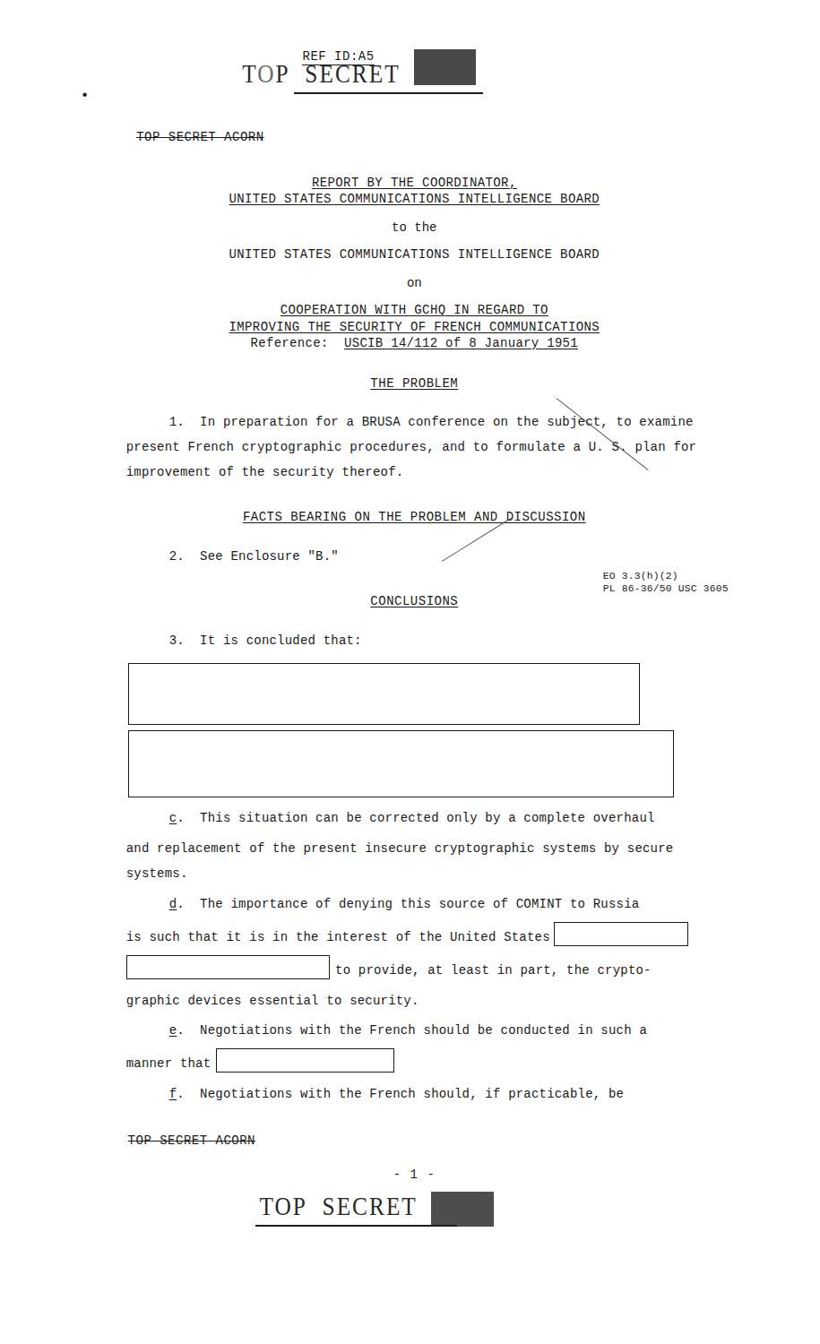REF ID:A5
TOP SECRET
•
TOP SECRET ACORN
REPORT BY THE COORDINATOR,
UNITED STATES COMMUNICATIONS INTELLIGENCE BOARD
to the
UNITED STATES COMMUNICATIONS INTELLIGENCE BOARD
on
COOPERATION WITH GCHQ IN REGARD TO
IMPROVING THE SECURITY OF FRENCH COMMUNICATIONS
Reference: USCIB 14/112 of 8 January 1951
THE PROBLEM
1. In preparation for a BRUSA conference on the subject, to examine present French cryptographic procedures, and to formulate a U. S. plan for improvement of the security thereof.
FACTS BEARING ON THE PROBLEM AND DISCUSSION
2. See Enclosure "B."
CONCLUSIONS
3. It is concluded that:
c. This situation can be corrected only by a complete overhaul
and replacement of the present insecure cryptographic systems by secure systems.
EO 3.3(h)(2)
PL 86-36/50 USC 3605
d. The importance of denying this source of COMINT to Russia
is such that it is in the interest of the United States
to provide, at least in part, the crypto-
graphic devices essential to security.
e. Negotiations with the French should be conducted in such a
manner that
f. Negotiations with the French should, if practicable, be
TOP SECRET ACORN
- 1 -
TOP SECRET